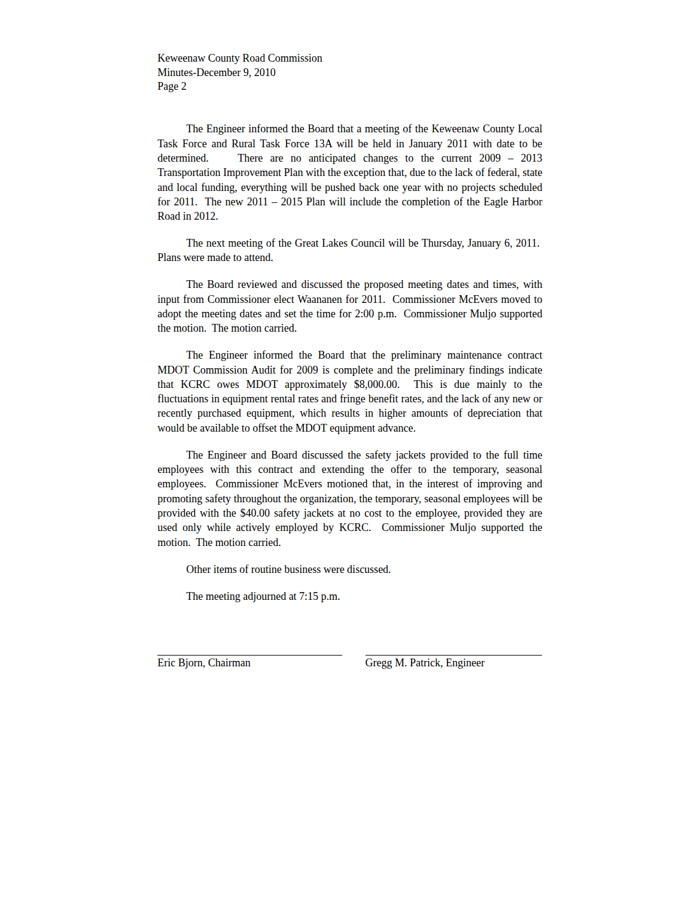Keweenaw County Road Commission
Minutes-December 9, 2010
Page 2
The Engineer informed the Board that a meeting of the Keweenaw County Local Task Force and Rural Task Force 13A will be held in January 2011 with date to be determined. There are no anticipated changes to the current 2009 – 2013 Transportation Improvement Plan with the exception that, due to the lack of federal, state and local funding, everything will be pushed back one year with no projects scheduled for 2011. The new 2011 – 2015 Plan will include the completion of the Eagle Harbor Road in 2012.
The next meeting of the Great Lakes Council will be Thursday, January 6, 2011. Plans were made to attend.
The Board reviewed and discussed the proposed meeting dates and times, with input from Commissioner elect Waananen for 2011. Commissioner McEvers moved to adopt the meeting dates and set the time for 2:00 p.m. Commissioner Muljo supported the motion. The motion carried.
The Engineer informed the Board that the preliminary maintenance contract MDOT Commission Audit for 2009 is complete and the preliminary findings indicate that KCRC owes MDOT approximately $8,000.00. This is due mainly to the fluctuations in equipment rental rates and fringe benefit rates, and the lack of any new or recently purchased equipment, which results in higher amounts of depreciation that would be available to offset the MDOT equipment advance.
The Engineer and Board discussed the safety jackets provided to the full time employees with this contract and extending the offer to the temporary, seasonal employees. Commissioner McEvers motioned that, in the interest of improving and promoting safety throughout the organization, the temporary, seasonal employees will be provided with the $40.00 safety jackets at no cost to the employee, provided they are used only while actively employed by KCRC. Commissioner Muljo supported the motion. The motion carried.
Other items of routine business were discussed.
The meeting adjourned at 7:15 p.m.
| Eric Bjorn, Chairman | | Gregg M. Patrick, Engineer |